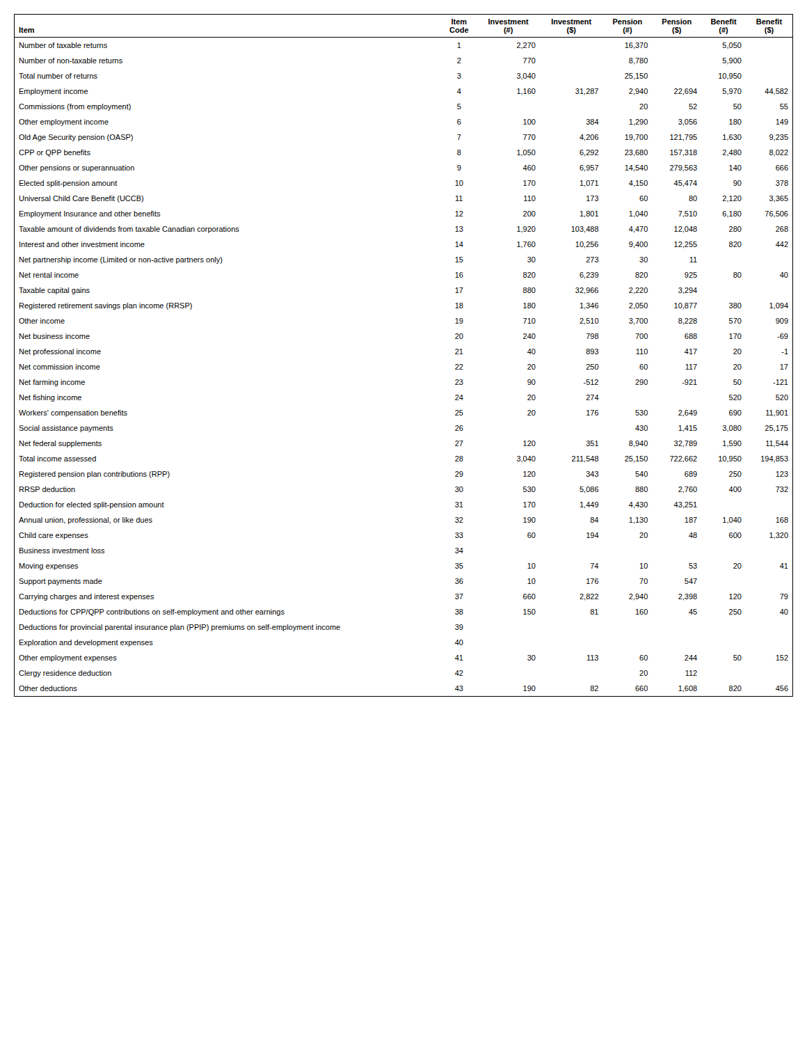| Item | Item Code | Investment (#) | Investment ($) | Pension (#) | Pension ($) | Benefit (#) | Benefit ($) |
| --- | --- | --- | --- | --- | --- | --- | --- |
| Number of taxable returns | 1 | 2,270 | | 16,370 | | 5,050 | |
| Number of non-taxable returns | 2 | 770 | | 8,780 | | 5,900 | |
| Total number of returns | 3 | 3,040 | | 25,150 | | 10,950 | |
| Employment income | 4 | 1,160 | 31,287 | 2,940 | 22,694 | 5,970 | 44,582 |
| Commissions (from employment) | 5 | | | 20 | 52 | 50 | 55 |
| Other employment income | 6 | 100 | 384 | 1,290 | 3,056 | 180 | 149 |
| Old Age Security pension (OASP) | 7 | 770 | 4,206 | 19,700 | 121,795 | 1,630 | 9,235 |
| CPP or QPP benefits | 8 | 1,050 | 6,292 | 23,680 | 157,318 | 2,480 | 8,022 |
| Other pensions or superannuation | 9 | 460 | 6,957 | 14,540 | 279,563 | 140 | 666 |
| Elected split-pension amount | 10 | 170 | 1,071 | 4,150 | 45,474 | 90 | 378 |
| Universal Child Care Benefit (UCCB) | 11 | 110 | 173 | 60 | 80 | 2,120 | 3,365 |
| Employment Insurance and other benefits | 12 | 200 | 1,801 | 1,040 | 7,510 | 6,180 | 76,506 |
| Taxable amount of dividends from taxable Canadian corporations | 13 | 1,920 | 103,488 | 4,470 | 12,048 | 280 | 268 |
| Interest and other investment income | 14 | 1,760 | 10,256 | 9,400 | 12,255 | 820 | 442 |
| Net partnership income (Limited or non-active partners only) | 15 | 30 | 273 | 30 | 11 | | |
| Net rental income | 16 | 820 | 6,239 | 820 | 925 | 80 | 40 |
| Taxable capital gains | 17 | 880 | 32,966 | 2,220 | 3,294 | | |
| Registered retirement savings plan income (RRSP) | 18 | 180 | 1,346 | 2,050 | 10,877 | 380 | 1,094 |
| Other income | 19 | 710 | 2,510 | 3,700 | 8,228 | 570 | 909 |
| Net business income | 20 | 240 | 798 | 700 | 688 | 170 | -69 |
| Net professional income | 21 | 40 | 893 | 110 | 417 | 20 | -1 |
| Net commission income | 22 | 20 | 250 | 60 | 117 | 20 | 17 |
| Net farming income | 23 | 90 | -512 | 290 | -921 | 50 | -121 |
| Net fishing income | 24 | 20 | 274 | | | 520 | 520 |
| Workers' compensation benefits | 25 | 20 | 176 | 530 | 2,649 | 690 | 11,901 |
| Social assistance payments | 26 | | | 430 | 1,415 | 3,080 | 25,175 |
| Net federal supplements | 27 | 120 | 351 | 8,940 | 32,789 | 1,590 | 11,544 |
| Total income assessed | 28 | 3,040 | 211,548 | 25,150 | 722,662 | 10,950 | 194,853 |
| Registered pension plan contributions (RPP) | 29 | 120 | 343 | 540 | 689 | 250 | 123 |
| RRSP deduction | 30 | 530 | 5,086 | 880 | 2,760 | 400 | 732 |
| Deduction for elected split-pension amount | 31 | 170 | 1,449 | 4,430 | 43,251 | | |
| Annual union, professional, or like dues | 32 | 190 | 84 | 1,130 | 187 | 1,040 | 168 |
| Child care expenses | 33 | 60 | 194 | 20 | 48 | 600 | 1,320 |
| Business investment loss | 34 | | | | | | |
| Moving expenses | 35 | 10 | 74 | 10 | 53 | 20 | 41 |
| Support payments made | 36 | 10 | 176 | 70 | 547 | | |
| Carrying charges and interest expenses | 37 | 660 | 2,822 | 2,940 | 2,398 | 120 | 79 |
| Deductions for CPP/QPP contributions on self-employment and other earnings | 38 | 150 | 81 | 160 | 45 | 250 | 40 |
| Deductions for provincial parental insurance plan (PPIP) premiums on self-employment income | 39 | | | | | | |
| Exploration and development expenses | 40 | | | | | | |
| Other employment expenses | 41 | 30 | 113 | 60 | 244 | 50 | 152 |
| Clergy residence deduction | 42 | | | 20 | 112 | | |
| Other deductions | 43 | 190 | 82 | 660 | 1,608 | 820 | 456 |